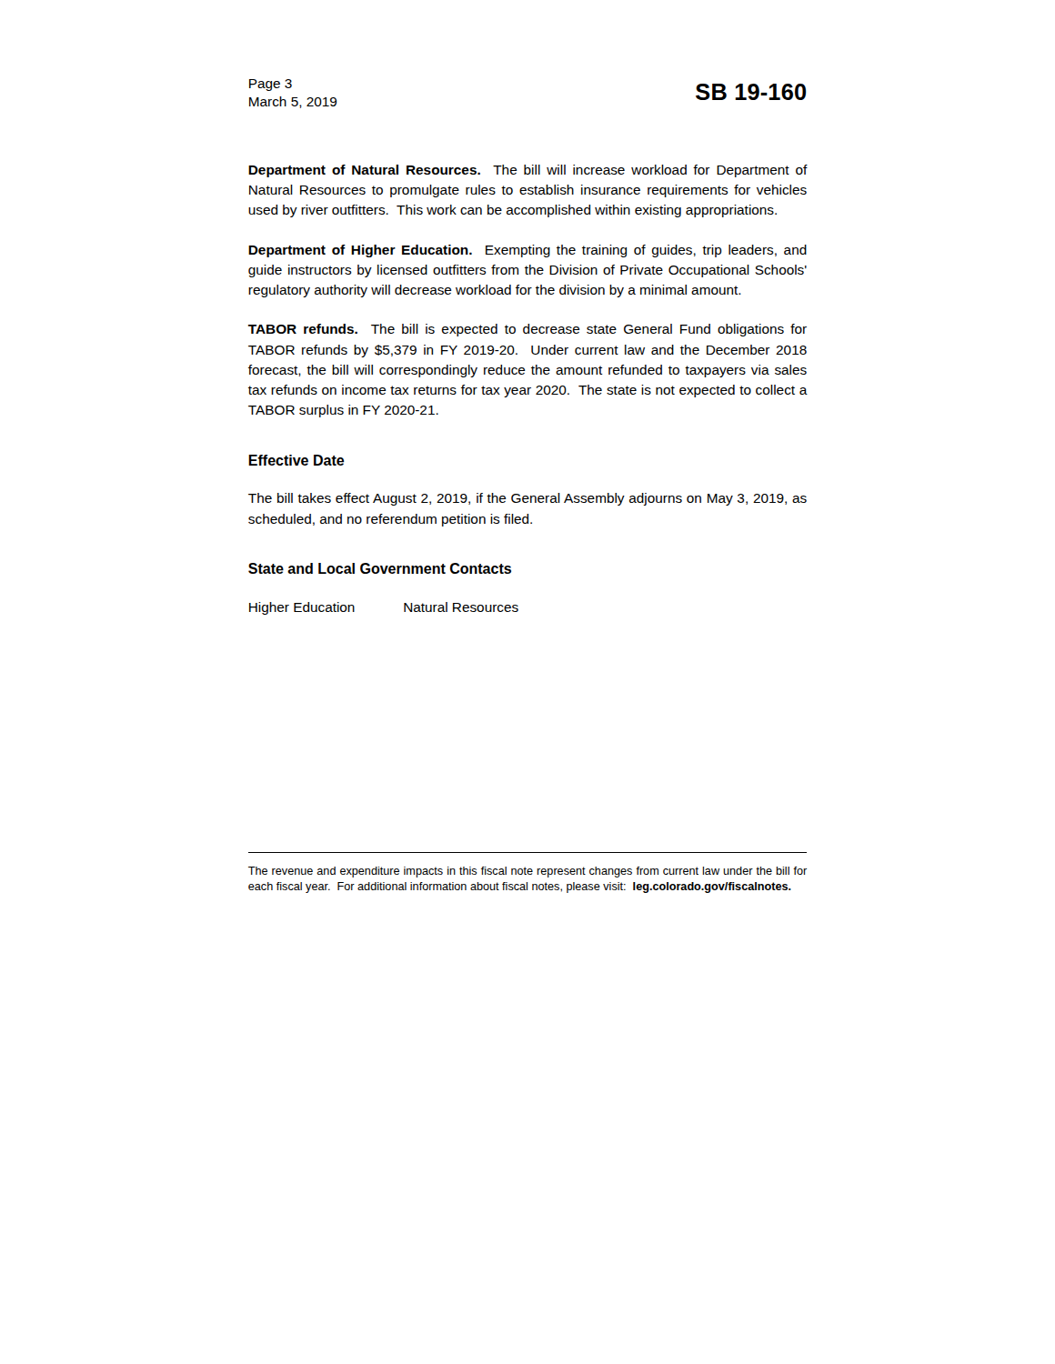Page 3
March 5, 2019
SB 19-160
Department of Natural Resources. The bill will increase workload for Department of Natural Resources to promulgate rules to establish insurance requirements for vehicles used by river outfitters. This work can be accomplished within existing appropriations.
Department of Higher Education. Exempting the training of guides, trip leaders, and guide instructors by licensed outfitters from the Division of Private Occupational Schools' regulatory authority will decrease workload for the division by a minimal amount.
TABOR refunds. The bill is expected to decrease state General Fund obligations for TABOR refunds by $5,379 in FY 2019-20. Under current law and the December 2018 forecast, the bill will correspondingly reduce the amount refunded to taxpayers via sales tax refunds on income tax returns for tax year 2020. The state is not expected to collect a TABOR surplus in FY 2020-21.
Effective Date
The bill takes effect August 2, 2019, if the General Assembly adjourns on May 3, 2019, as scheduled, and no referendum petition is filed.
State and Local Government Contacts
Higher Education Natural Resources
The revenue and expenditure impacts in this fiscal note represent changes from current law under the bill for each fiscal year. For additional information about fiscal notes, please visit: leg.colorado.gov/fiscalnotes.